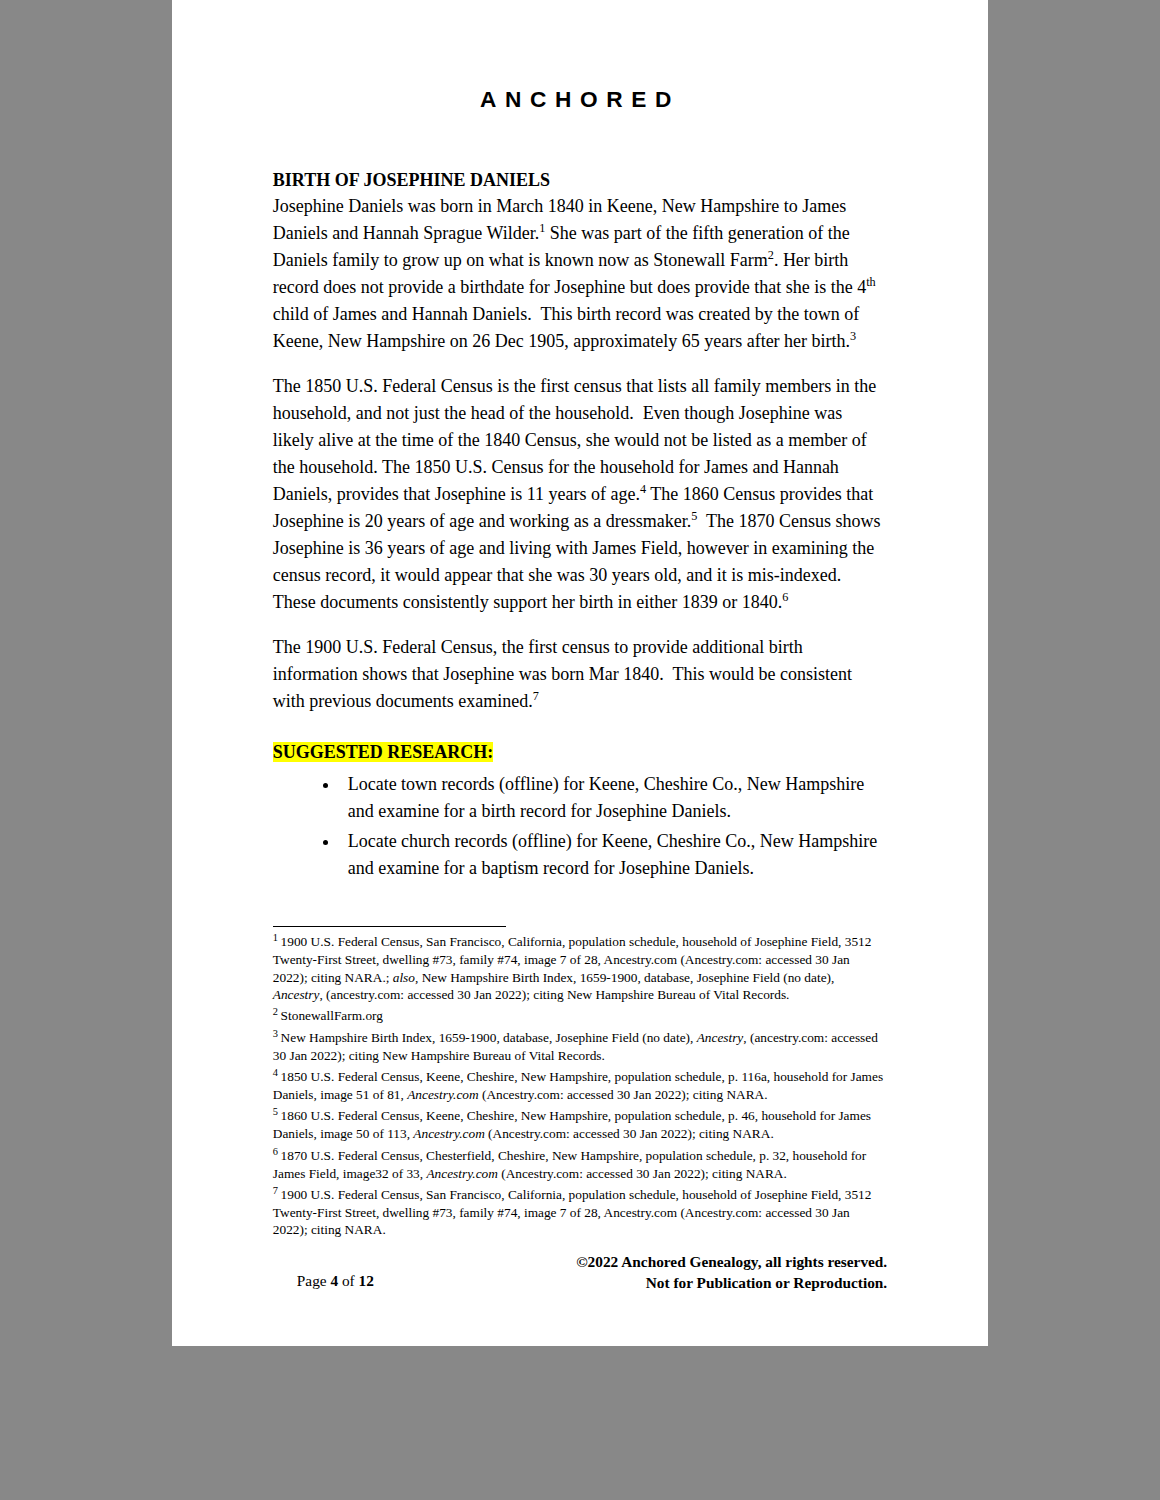ANCHORED
BIRTH OF JOSEPHINE DANIELS
Josephine Daniels was born in March 1840 in Keene, New Hampshire to James Daniels and Hannah Sprague Wilder.1 She was part of the fifth generation of the Daniels family to grow up on what is known now as Stonewall Farm2. Her birth record does not provide a birthdate for Josephine but does provide that she is the 4th child of James and Hannah Daniels. This birth record was created by the town of Keene, New Hampshire on 26 Dec 1905, approximately 65 years after her birth.3
The 1850 U.S. Federal Census is the first census that lists all family members in the household, and not just the head of the household. Even though Josephine was likely alive at the time of the 1840 Census, she would not be listed as a member of the household. The 1850 U.S. Census for the household for James and Hannah Daniels, provides that Josephine is 11 years of age.4 The 1860 Census provides that Josephine is 20 years of age and working as a dressmaker.5 The 1870 Census shows Josephine is 36 years of age and living with James Field, however in examining the census record, it would appear that she was 30 years old, and it is mis-indexed. These documents consistently support her birth in either 1839 or 1840.6
The 1900 U.S. Federal Census, the first census to provide additional birth information shows that Josephine was born Mar 1840. This would be consistent with previous documents examined.7
SUGGESTED RESEARCH:
Locate town records (offline) for Keene, Cheshire Co., New Hampshire and examine for a birth record for Josephine Daniels.
Locate church records (offline) for Keene, Cheshire Co., New Hampshire and examine for a baptism record for Josephine Daniels.
1900 U.S. Federal Census, San Francisco, California, population schedule, household of Josephine Field, 3512 Twenty-First Street, dwelling #73, family #74, image 7 of 28, Ancestry.com (Ancestry.com: accessed 30 Jan 2022); citing NARA.; also, New Hampshire Birth Index, 1659-1900, database, Josephine Field (no date), Ancestry, (ancestry.com: accessed 30 Jan 2022); citing New Hampshire Bureau of Vital Records.
StonewallFarm.org
New Hampshire Birth Index, 1659-1900, database, Josephine Field (no date), Ancestry, (ancestry.com: accessed 30 Jan 2022); citing New Hampshire Bureau of Vital Records.
1850 U.S. Federal Census, Keene, Cheshire, New Hampshire, population schedule, p. 116a, household for James Daniels, image 51 of 81, Ancestry.com (Ancestry.com: accessed 30 Jan 2022); citing NARA.
1860 U.S. Federal Census, Keene, Cheshire, New Hampshire, population schedule, p. 46, household for James Daniels, image 50 of 113, Ancestry.com (Ancestry.com: accessed 30 Jan 2022); citing NARA.
1870 U.S. Federal Census, Chesterfield, Cheshire, New Hampshire, population schedule, p. 32, household for James Field, image32 of 33, Ancestry.com (Ancestry.com: accessed 30 Jan 2022); citing NARA.
1900 U.S. Federal Census, San Francisco, California, population schedule, household of Josephine Field, 3512 Twenty-First Street, dwelling #73, family #74, image 7 of 28, Ancestry.com (Ancestry.com: accessed 30 Jan 2022); citing NARA.
Page 4 of 12
©2022 Anchored Genealogy, all rights reserved.
Not for Publication or Reproduction.